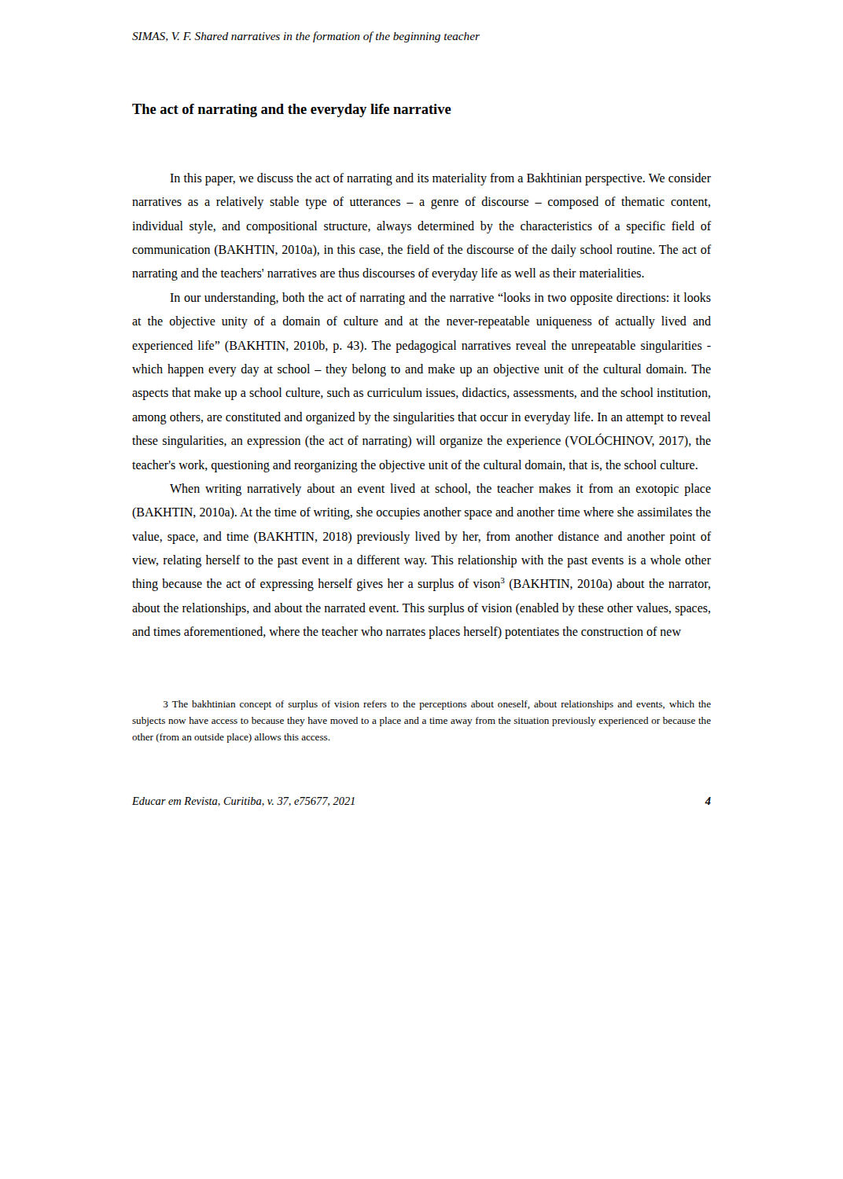SIMAS, V. F. Shared narratives in the formation of the beginning teacher
The act of narrating and the everyday life narrative
In this paper, we discuss the act of narrating and its materiality from a Bakhtinian perspective. We consider narratives as a relatively stable type of utterances – a genre of discourse – composed of thematic content, individual style, and compositional structure, always determined by the characteristics of a specific field of communication (BAKHTIN, 2010a), in this case, the field of the discourse of the daily school routine. The act of narrating and the teachers' narratives are thus discourses of everyday life as well as their materialities.
In our understanding, both the act of narrating and the narrative “looks in two opposite directions: it looks at the objective unity of a domain of culture and at the never-repeatable uniqueness of actually lived and experienced life” (BAKHTIN, 2010b, p. 43). The pedagogical narratives reveal the unrepeatable singularities - which happen every day at school – they belong to and make up an objective unit of the cultural domain. The aspects that make up a school culture, such as curriculum issues, didactics, assessments, and the school institution, among others, are constituted and organized by the singularities that occur in everyday life. In an attempt to reveal these singularities, an expression (the act of narrating) will organize the experience (VOLÓCHINOV, 2017), the teacher's work, questioning and reorganizing the objective unit of the cultural domain, that is, the school culture.
When writing narratively about an event lived at school, the teacher makes it from an exotopic place (BAKHTIN, 2010a). At the time of writing, she occupies another space and another time where she assimilates the value, space, and time (BAKHTIN, 2018) previously lived by her, from another distance and another point of view, relating herself to the past event in a different way. This relationship with the past events is a whole other thing because the act of expressing herself gives her a surplus of vison3 (BAKHTIN, 2010a) about the narrator, about the relationships, and about the narrated event. This surplus of vision (enabled by these other values, spaces, and times aforementioned, where the teacher who narrates places herself) potentiates the construction of new
3 The bakhtinian concept of surplus of vision refers to the perceptions about oneself, about relationships and events, which the subjects now have access to because they have moved to a place and a time away from the situation previously experienced or because the other (from an outside place) allows this access.
Educar em Revista, Curitiba, v. 37, e75677, 2021 4